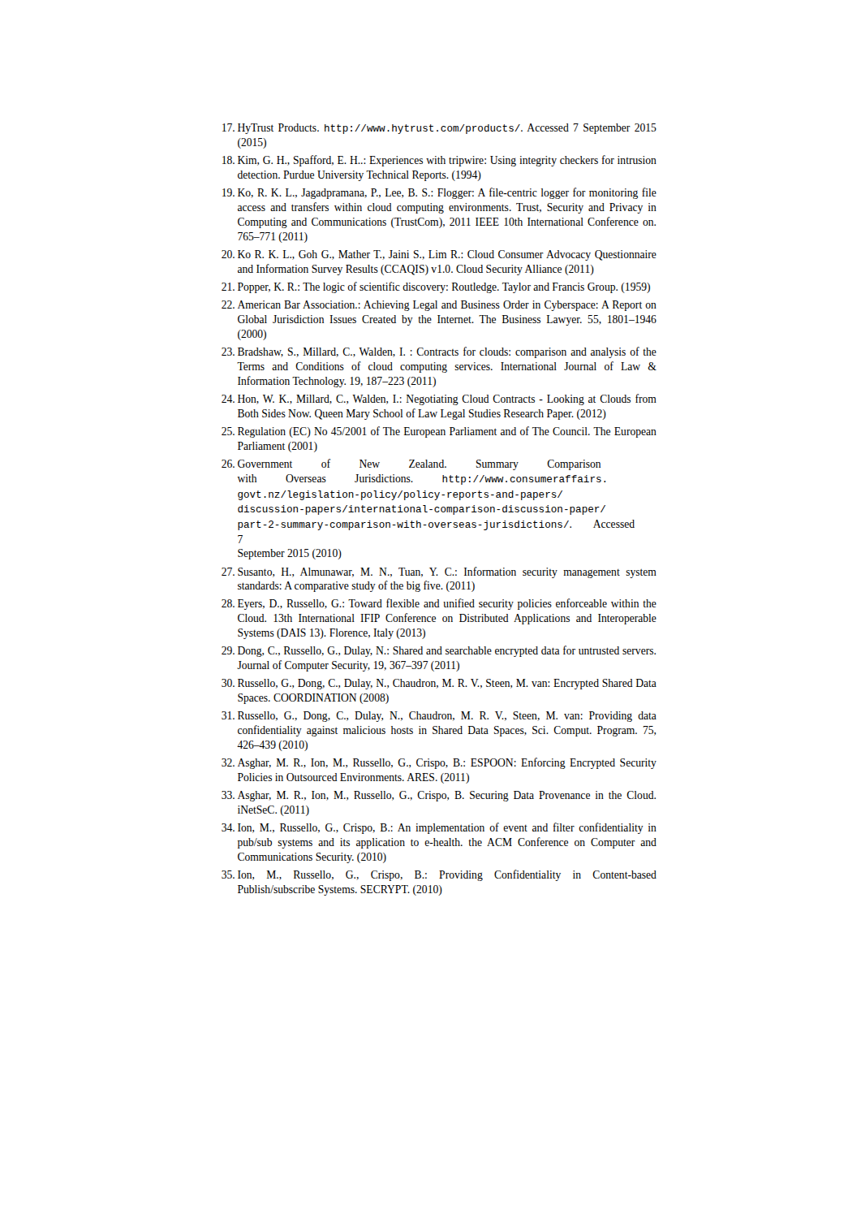17. HyTrust Products. http://www.hytrust.com/products/. Accessed 7 September 2015 (2015)
18. Kim, G. H., Spafford, E. H..: Experiences with tripwire: Using integrity checkers for intrusion detection. Purdue University Technical Reports. (1994)
19. Ko, R. K. L., Jagadpramana, P., Lee, B. S.: Flogger: A file-centric logger for monitoring file access and transfers within cloud computing environments. Trust, Security and Privacy in Computing and Communications (TrustCom), 2011 IEEE 10th International Conference on. 765–771 (2011)
20. Ko R. K. L., Goh G., Mather T., Jaini S., Lim R.: Cloud Consumer Advocacy Questionnaire and Information Survey Results (CCAQIS) v1.0. Cloud Security Alliance (2011)
21. Popper, K. R.: The logic of scientific discovery: Routledge. Taylor and Francis Group. (1959)
22. American Bar Association.: Achieving Legal and Business Order in Cyberspace: A Report on Global Jurisdiction Issues Created by the Internet. The Business Lawyer. 55, 1801–1946 (2000)
23. Bradshaw, S., Millard, C., Walden, I. : Contracts for clouds: comparison and analysis of the Terms and Conditions of cloud computing services. International Journal of Law & Information Technology. 19, 187–223 (2011)
24. Hon, W. K., Millard, C., Walden, I.: Negotiating Cloud Contracts - Looking at Clouds from Both Sides Now. Queen Mary School of Law Legal Studies Research Paper. (2012)
25. Regulation (EC) No 45/2001 of The European Parliament and of The Council. The European Parliament (2001)
26. Government of New Zealand. Summary Comparison
with Overseas Jurisdictions. http://www.consumeraffairs.
govt.nz/legislation-policy/policy-reports-and-papers/
discussion-papers/international-comparison-discussion-paper/
part-2-summary-comparison-with-overseas-jurisdictions/. Accessed 7
September 2015 (2010)
27. Susanto, H., Almunawar, M. N., Tuan, Y. C.: Information security management system standards: A comparative study of the big five. (2011)
28. Eyers, D., Russello, G.: Toward flexible and unified security policies enforceable within the Cloud. 13th International IFIP Conference on Distributed Applications and Interoperable Systems (DAIS 13). Florence, Italy (2013)
29. Dong, C., Russello, G., Dulay, N.: Shared and searchable encrypted data for untrusted servers. Journal of Computer Security, 19, 367–397 (2011)
30. Russello, G., Dong, C., Dulay, N., Chaudron, M. R. V., Steen, M. van: Encrypted Shared Data Spaces. COORDINATION (2008)
31. Russello, G., Dong, C., Dulay, N., Chaudron, M. R. V., Steen, M. van: Providing data confidentiality against malicious hosts in Shared Data Spaces, Sci. Comput. Program. 75, 426–439 (2010)
32. Asghar, M. R., Ion, M., Russello, G., Crispo, B.: ESPOON: Enforcing Encrypted Security Policies in Outsourced Environments. ARES. (2011)
33. Asghar, M. R., Ion, M., Russello, G., Crispo, B. Securing Data Provenance in the Cloud. iNetSeC. (2011)
34. Ion, M., Russello, G., Crispo, B.: An implementation of event and filter confidentiality in pub/sub systems and its application to e-health. the ACM Conference on Computer and Communications Security. (2010)
35. Ion, M., Russello, G., Crispo, B.: Providing Confidentiality in Content-based Publish/subscribe Systems. SECRYPT. (2010)